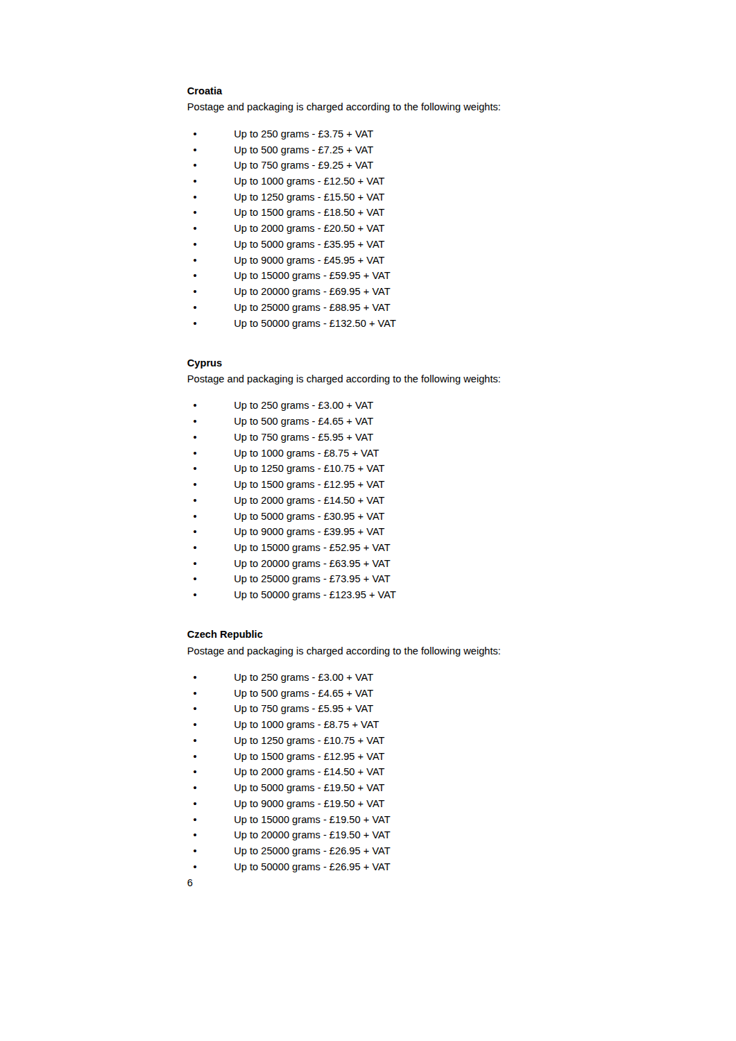Croatia
Postage and packaging is charged according to the following weights:
Up to 250 grams - £3.75 + VAT
Up to 500 grams - £7.25 + VAT
Up to 750 grams - £9.25 + VAT
Up to 1000 grams - £12.50 + VAT
Up to 1250 grams - £15.50 + VAT
Up to 1500 grams - £18.50 + VAT
Up to 2000 grams - £20.50 + VAT
Up to 5000 grams - £35.95 + VAT
Up to 9000 grams - £45.95 + VAT
Up to 15000 grams - £59.95 + VAT
Up to 20000 grams - £69.95 + VAT
Up to 25000 grams - £88.95 + VAT
Up to 50000 grams - £132.50 + VAT
Cyprus
Postage and packaging is charged according to the following weights:
Up to 250 grams - £3.00 + VAT
Up to 500 grams - £4.65 + VAT
Up to 750 grams - £5.95 + VAT
Up to 1000 grams - £8.75 + VAT
Up to 1250 grams - £10.75 + VAT
Up to 1500 grams - £12.95 + VAT
Up to 2000 grams - £14.50 + VAT
Up to 5000 grams - £30.95 + VAT
Up to 9000 grams - £39.95 + VAT
Up to 15000 grams - £52.95 + VAT
Up to 20000 grams - £63.95 + VAT
Up to 25000 grams - £73.95 + VAT
Up to 50000 grams - £123.95 + VAT
Czech Republic
Postage and packaging is charged according to the following weights:
Up to 250 grams - £3.00 + VAT
Up to 500 grams - £4.65 + VAT
Up to 750 grams - £5.95 + VAT
Up to 1000 grams - £8.75 + VAT
Up to 1250 grams - £10.75 + VAT
Up to 1500 grams - £12.95 + VAT
Up to 2000 grams - £14.50 + VAT
Up to 5000 grams - £19.50 + VAT
Up to 9000 grams - £19.50 + VAT
Up to 15000 grams - £19.50 + VAT
Up to 20000 grams - £19.50 + VAT
Up to 25000 grams - £26.95 + VAT
Up to 50000 grams - £26.95 + VAT
6